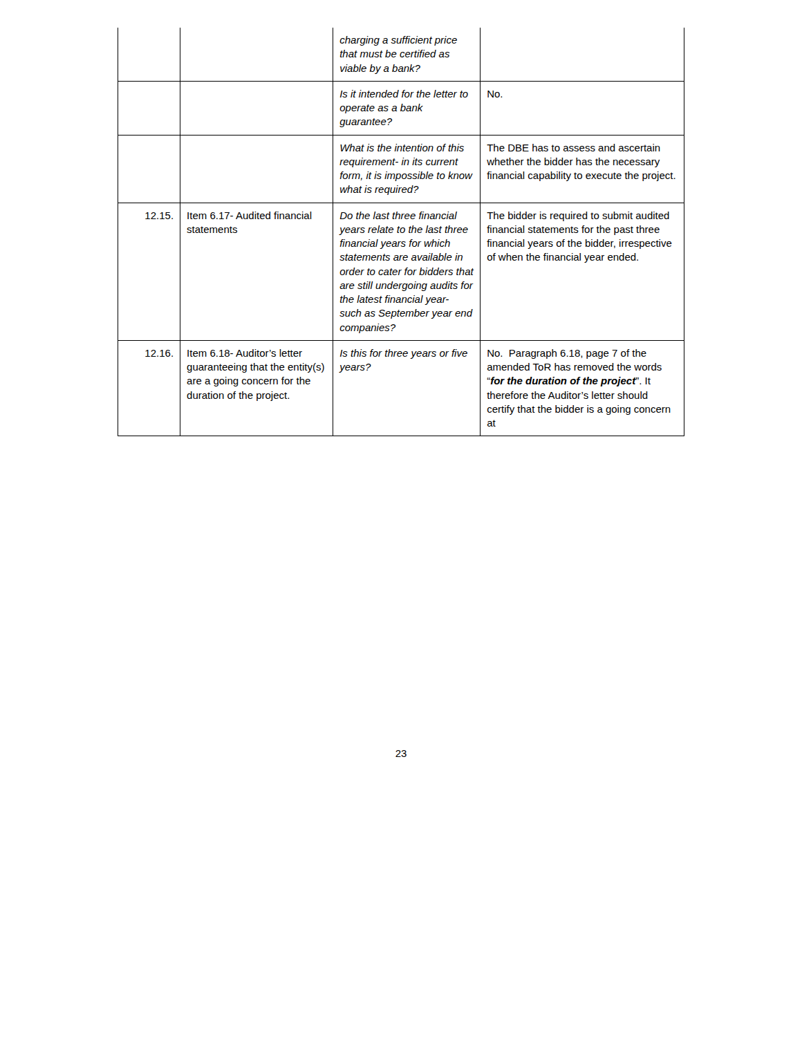| | | charging a sufficient price that must be certified as viable by a bank? | |
| | | Is it intended for the letter to operate as a bank guarantee? | No. |
| | | What is the intention of this requirement- in its current form, it is impossible to know what is required? | The DBE has to assess and ascertain whether the bidder has the necessary financial capability to execute the project. |
| 12.15. | Item 6.17- Audited financial statements | Do the last three financial years relate to the last three financial years for which statements are available in order to cater for bidders that are still undergoing audits for the latest financial year- such as September year end companies? | The bidder is required to submit audited financial statements for the past three financial years of the bidder, irrespective of when the financial year ended. |
| 12.16. | Item 6.18- Auditor’s letter guaranteeing that the entity(s) are a going concern for the duration of the project. | Is this for three years or five years? | No. Paragraph 6.18, page 7 of the amended ToR has removed the words “ for the duration of the project ”. It therefore the Auditor’s letter should certify that the bidder is a going concern at |
23